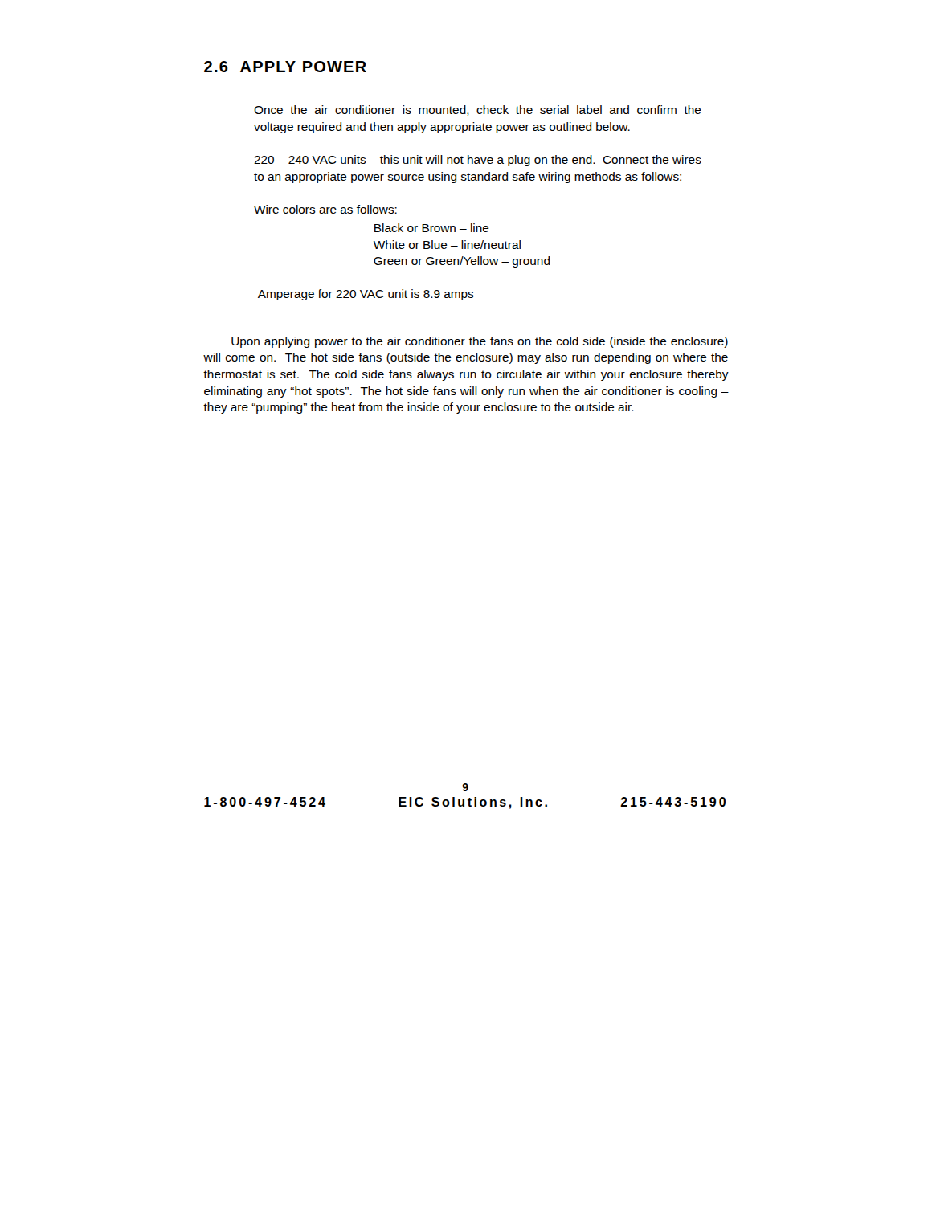2.6 Apply Power
Once the air conditioner is mounted, check the serial label and confirm the voltage required and then apply appropriate power as outlined below.
220 – 240 VAC units – this unit will not have a plug on the end. Connect the wires to an appropriate power source using standard safe wiring methods as follows:
Wire colors are as follows:
Black or Brown – line
White or Blue – line/neutral
Green or Green/Yellow – ground
Amperage for 220 VAC unit is 8.9 amps
Upon applying power to the air conditioner the fans on the cold side (inside the enclosure) will come on. The hot side fans (outside the enclosure) may also run depending on where the thermostat is set. The cold side fans always run to circulate air within your enclosure thereby eliminating any “hot spots”. The hot side fans will only run when the air conditioner is cooling – they are “pumping” the heat from the inside of your enclosure to the outside air.
9
1-800-497-4524
EIC Solutions, Inc.
215-443-5190